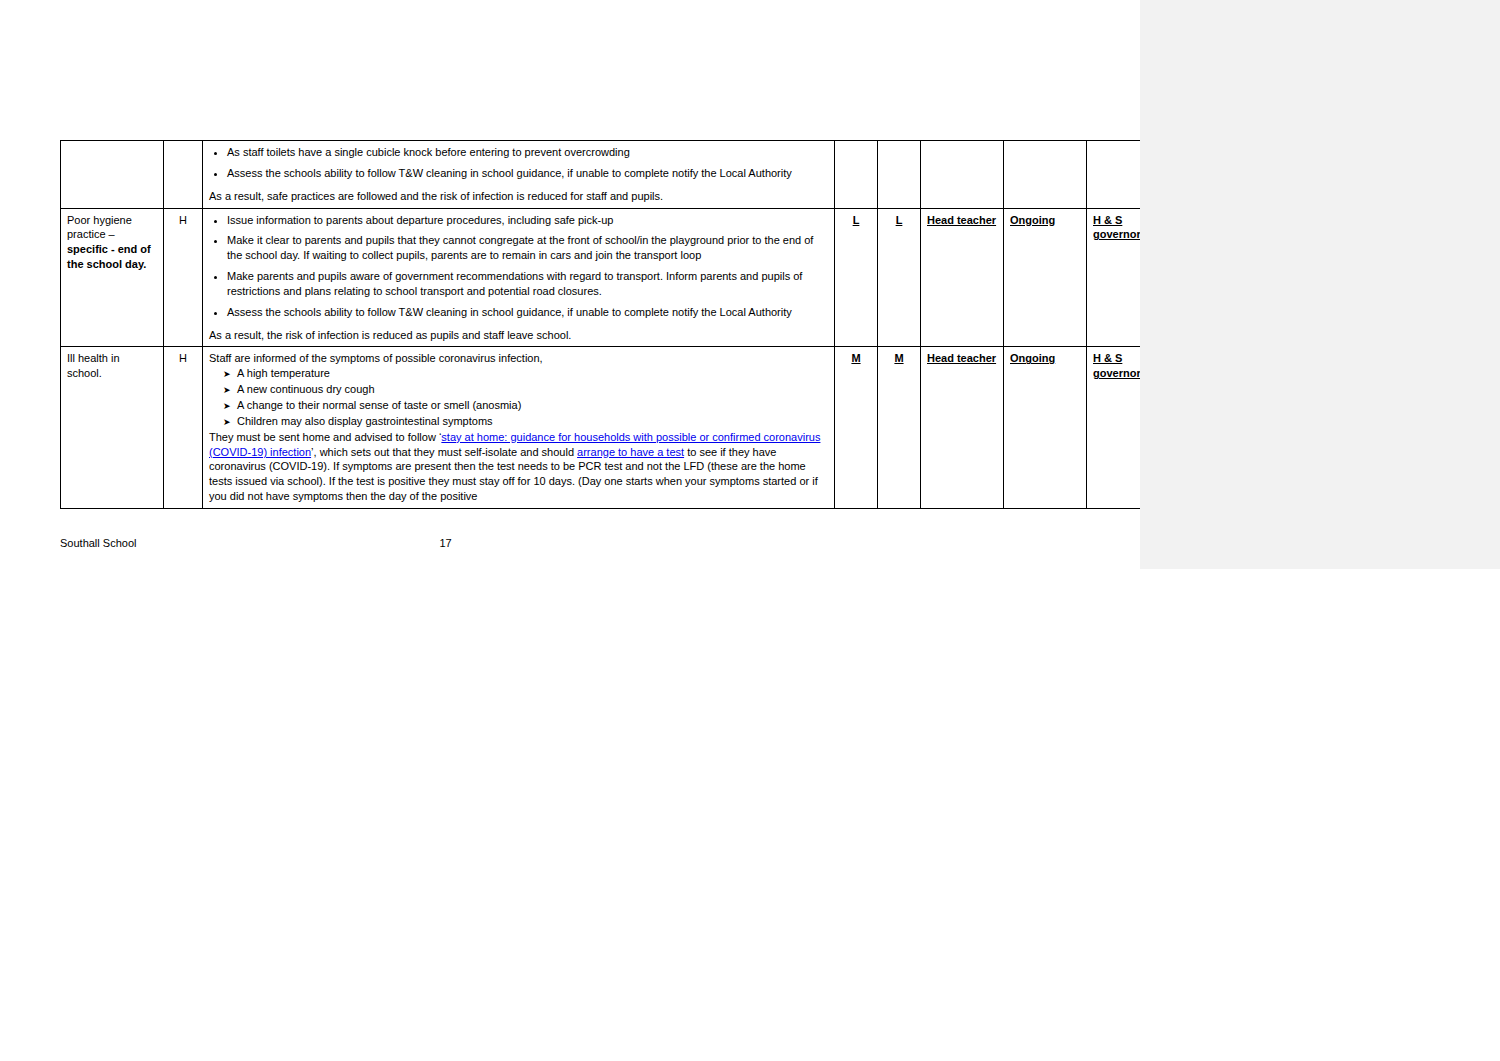| | | As staff toilets have a single cubicle knock before entering to prevent overcrowding Assess the schools ability to follow T&W cleaning in school guidance, if unable to complete notify the Local Authority As a result, safe practices are followed and the risk of infection is reduced for staff and pupils. | | | | | |
| Poor hygiene practice – specific - end of the school day. | H | Issue information to parents about departure procedures, including safe pick-up Make it clear to parents and pupils that they cannot congregate at the front of school/in the playground prior to the end of the school day. If waiting to collect pupils, parents are to remain in cars and join the transport loop Make parents and pupils aware of government recommendations with regard to transport. Inform parents and pupils of restrictions and plans relating to school transport and potential road closures. Assess the schools ability to follow T&W cleaning in school guidance, if unable to complete notify the Local Authority As a result, the risk of infection is reduced as pupils and staff leave school. | L | L | Head teacher | Ongoing | H & S governor |
| Ill health in school. | H | Staff are informed of the symptoms of possible coronavirus infection, A high temperature A new continuous dry cough A change to their normal sense of taste or smell (anosmia) Children may also display gastrointestinal symptoms They must be sent home and advised to follow ‘ stay at home: guidance for households with possible or confirmed coronavirus (COVID-19) infection ’, which sets out that they must self-isolate and should arrange to have a test to see if they have coronavirus (COVID-19). If symptoms are present then the test needs to be PCR test and not the LFD (these are the home tests issued via school). If the test is positive they must stay off for 10 days. (Day one starts when your symptoms started or if you did not have symptoms then the day of the positive | M | M | Head teacher | Ongoing | H & S governor |
Southall School 17